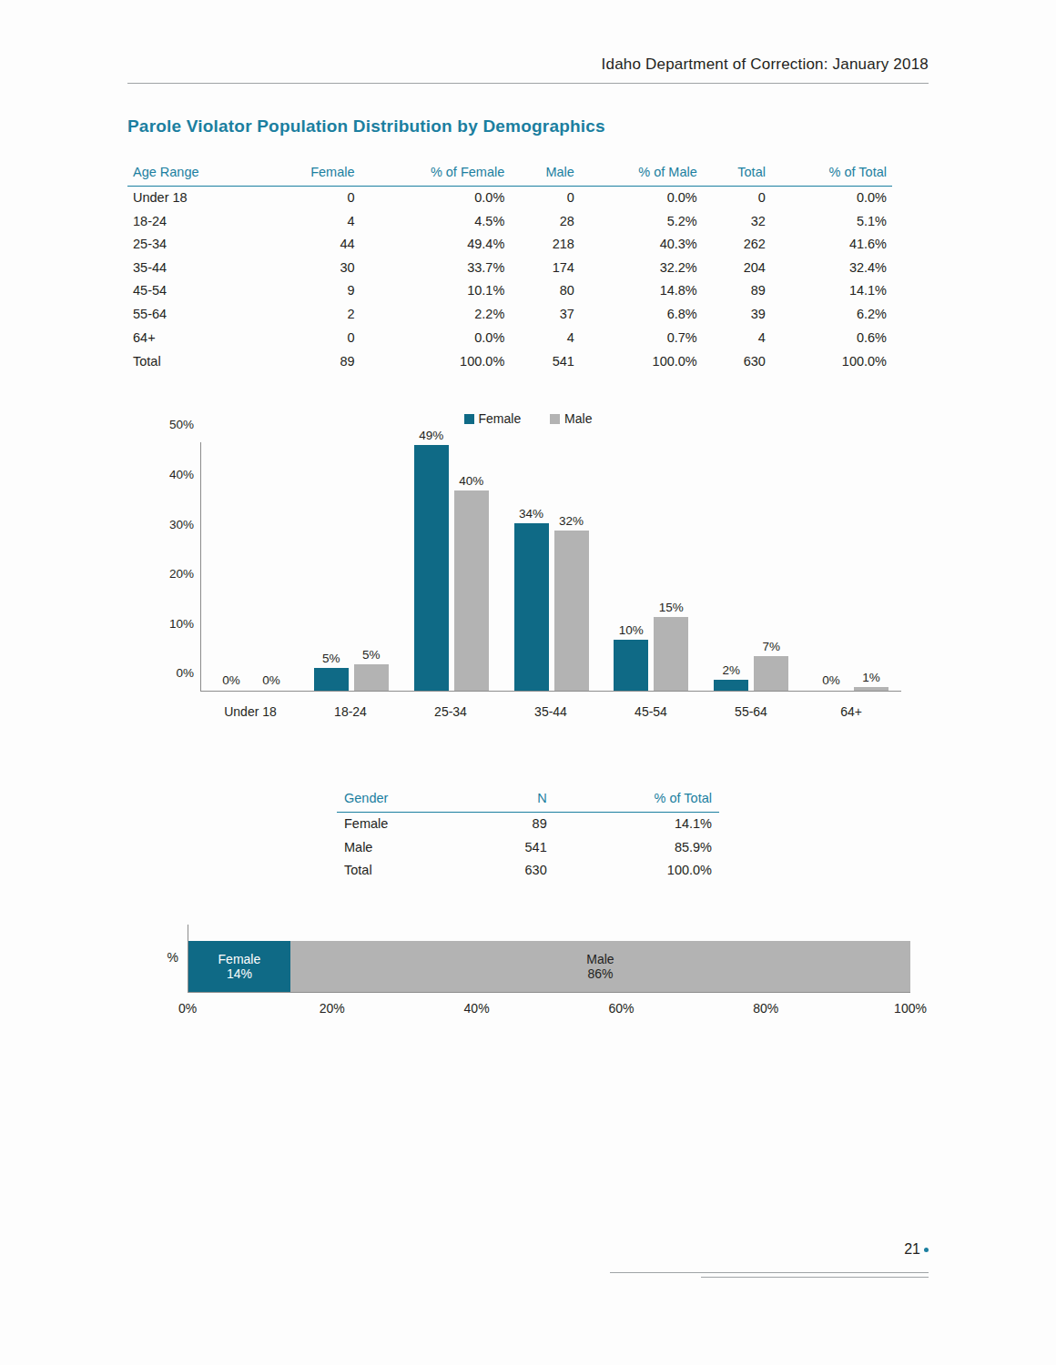Idaho Department of Correction: January 2018
Parole Violator Population Distribution by Demographics
| Age Range | Female | % of Female | Male | % of Male | Total | % of Total |
| --- | --- | --- | --- | --- | --- | --- |
| Under 18 | 0 | 0.0% | 0 | 0.0% | 0 | 0.0% |
| 18-24 | 4 | 4.5% | 28 | 5.2% | 32 | 5.1% |
| 25-34 | 44 | 49.4% | 218 | 40.3% | 262 | 41.6% |
| 35-44 | 30 | 33.7% | 174 | 32.2% | 204 | 32.4% |
| 45-54 | 9 | 10.1% | 80 | 14.8% | 89 | 14.1% |
| 55-64 | 2 | 2.2% | 37 | 6.8% | 39 | 6.2% |
| 64+ | 0 | 0.0% | 4 | 0.7% | 4 | 0.6% |
| Total | 89 | 100.0% | 541 | 100.0% | 630 | 100.0% |
Female Male
0%
10%
20%
30%
40%
50%
0%
0%
5%
5%
49%
40%
34%
32%
10%
15%
2%
7%
0%
1%
Under 18
18-24
25-34
35-44
45-54
55-64
64+
| Gender | N | % of Total |
| --- | --- | --- |
| Female | 89 | 14.1% |
| Male | 541 | 85.9% |
| Total | 630 | 100.0% |
%
Female
14%
Male
86%
0%
20%
40%
60%
80%
100%
21